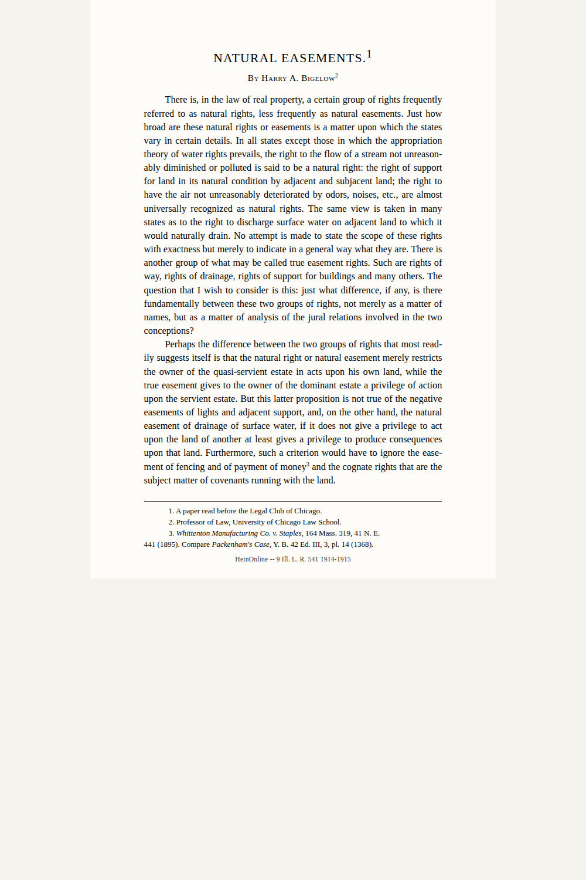NATURAL EASEMENTS.1
By Harry A. Bigelow2
There is, in the law of real property, a certain group of rights frequently referred to as natural rights, less frequently as natural easements. Just how broad are these natural rights or easements is a matter upon which the states vary in certain details. In all states except those in which the appropriation theory of water rights prevails, the right to the flow of a stream not unreasonably diminished or polluted is said to be a natural right: the right of support for land in its natural condition by adjacent and subjacent land; the right to have the air not unreasonably deteriorated by odors, noises, etc., are almost universally recognized as natural rights. The same view is taken in many states as to the right to discharge surface water on adjacent land to which it would naturally drain. No attempt is made to state the scope of these rights with exactness but merely to indicate in a general way what they are. There is another group of what may be called true easement rights. Such are rights of way, rights of drainage, rights of support for buildings and many others. The question that I wish to consider is this: just what difference, if any, is there fundamentally between these two groups of rights, not merely as a matter of names, but as a matter of analysis of the jural relations involved in the two conceptions?
Perhaps the difference between the two groups of rights that most readily suggests itself is that the natural right or natural easement merely restricts the owner of the quasi-servient estate in acts upon his own land, while the true easement gives to the owner of the dominant estate a privilege of action upon the servient estate. But this latter proposition is not true of the negative easements of lights and adjacent support, and, on the other hand, the natural easement of drainage of surface water, if it does not give a privilege to act upon the land of another at least gives a privilege to produce consequences upon that land. Furthermore, such a criterion would have to ignore the easement of fencing and of payment of money3 and the cognate rights that are the subject matter of covenants running with the land.
1. A paper read before the Legal Club of Chicago.
2. Professor of Law, University of Chicago Law School.
3. Whittenton Manufacturing Co. v. Staples, 164 Mass. 319, 41 N. E.
441 (1895). Compare Packenham's Case, Y. B. 42 Ed. III, 3, pl. 14 (1368).
HeinOnline -- 9 Ill. L. R. 541 1914-1915